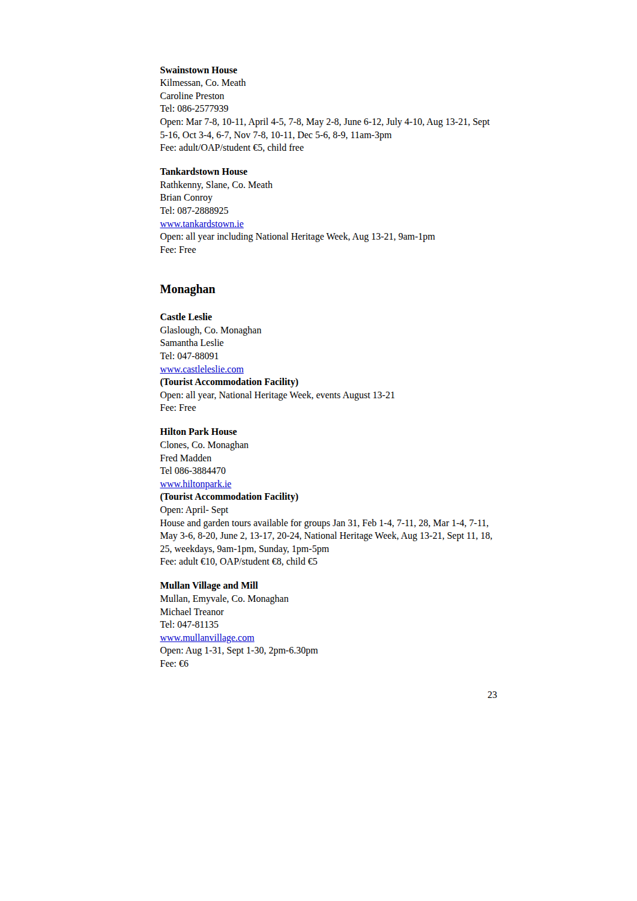Swainstown House
Kilmessan, Co. Meath
Caroline Preston
Tel: 086-2577939
Open: Mar 7-8, 10-11, April 4-5, 7-8, May 2-8, June 6-12, July 4-10, Aug 13-21, Sept 5-16, Oct 3-4, 6-7, Nov 7-8, 10-11, Dec 5-6, 8-9, 11am-3pm
Fee: adult/OAP/student €5, child free
Tankardstown House
Rathkenny, Slane, Co. Meath
Brian Conroy
Tel: 087-2888925
www.tankardstown.ie
Open: all year including National Heritage Week, Aug 13-21, 9am-1pm
Fee: Free
Monaghan
Castle Leslie
Glaslough, Co. Monaghan
Samantha Leslie
Tel: 047-88091
www.castleleslie.com
(Tourist Accommodation Facility)
Open: all year, National Heritage Week, events August 13-21
Fee: Free
Hilton Park House
Clones, Co. Monaghan
Fred Madden
Tel 086-3884470
www.hiltonpark.ie
(Tourist Accommodation Facility)
Open: April- Sept
House and garden tours available for groups Jan 31, Feb 1-4, 7-11, 28, Mar 1-4, 7-11, May 3-6, 8-20, June 2, 13-17, 20-24, National Heritage Week, Aug 13-21, Sept 11, 18, 25, weekdays, 9am-1pm, Sunday, 1pm-5pm
Fee: adult €10, OAP/student €8, child €5
Mullan Village and Mill
Mullan, Emyvale, Co. Monaghan
Michael Treanor
Tel: 047-81135
www.mullanvillage.com
Open: Aug 1-31, Sept 1-30, 2pm-6.30pm
Fee: €6
23